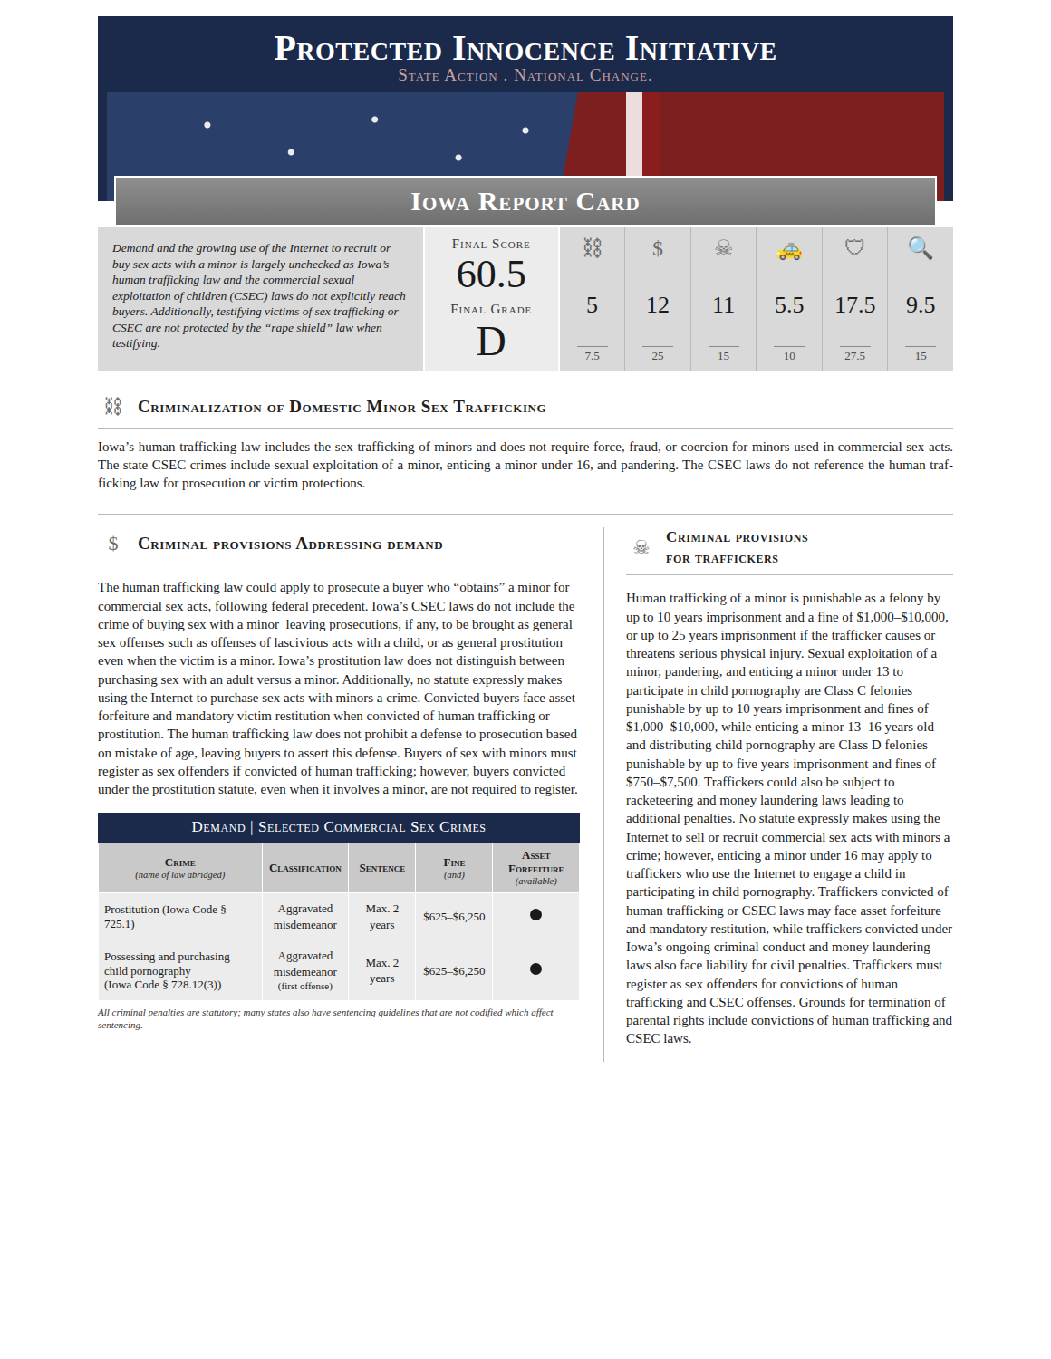Protected Innocence Initiative
State Action . National Change.
Iowa Report Card
Demand and the growing use of the Internet to recruit or buy sex acts with a minor is largely unchecked as Iowa’s human trafficking law and the commercial sexual exploitation of children (CSEC) laws do not explicitly reach buyers. Additionally, testifying victims of sex trafficking or CSEC are not protected by the “rape shield” law when testifying.
Final Score
60.5
Final Grade
D
⛓
5
7.5
$
12
25
☠
11
15
🚕
5.5
10
🛡
17.5
27.5
🔍
9.5
15
⛓
Criminalization of Domestic Minor Sex Trafficking
Iowa’s human trafficking law includes the sex trafficking of minors and does not require force, fraud, or coercion for minors used in commercial sex acts. The state CSEC crimes include sexual exploitation of a minor, enticing a minor under 16, and pandering. The CSEC laws do not reference the human trafficking law for prosecution or victim protections.
$
Criminal provisions Addressing demand
The human trafficking law could apply to prosecute a buyer who “obtains” a minor for commercial sex acts, following federal precedent. Iowa’s CSEC laws do not include the crime of buying sex with a minor leaving prosecutions, if any, to be brought as general sex offenses such as offenses of lascivious acts with a child, or as general prostitution even when the victim is a minor. Iowa’s prostitution law does not distinguish between purchasing sex with an adult versus a minor. Additionally, no statute expressly makes using the Internet to purchase sex acts with minors a crime. Convicted buyers face asset forfeiture and mandatory victim restitution when convicted of human trafficking or prostitution. The human trafficking law does not prohibit a defense to prosecution based on mistake of age, leaving buyers to assert this defense. Buyers of sex with minors must register as sex offenders if convicted of human trafficking; however, buyers convicted under the prostitution statute, even when it involves a minor, are not required to register.
Demand | Selected Commercial Sex Crimes
| Crime (name of law abridged) | Classification | Sentence | Fine (and) | Asset Forfeiture (available) |
| --- | --- | --- | --- | --- |
| Prostitution (Iowa Code § 725.1) | Aggravated misdemeanor | Max. 2 years | $625–$6,250 | |
| Possessing and purchasing child pornography (Iowa Code § 728.12(3)) | Aggravated misdemeanor (first offense) | Max. 2 years | $625–$6,250 | |
All criminal penalties are statutory; many states also have sentencing guidelines that are not codified which affect sentencing.
☠
Criminal provisions
for traffickers
Human trafficking of a minor is punishable as a felony by up to 10 years imprisonment and a fine of $1,000–$10,000, or up to 25 years imprisonment if the trafficker causes or threatens serious physical injury. Sexual exploitation of a minor, pandering, and enticing a minor under 13 to participate in child pornography are Class C felonies punishable by up to 10 years imprisonment and fines of $1,000–$10,000, while enticing a minor 13–16 years old and distributing child pornography are Class D felonies punishable by up to five years imprisonment and fines of $750–$7,500. Traffickers could also be subject to racketeering and money laundering laws leading to additional penalties. No statute expressly makes using the Internet to sell or recruit commercial sex acts with minors a crime; however, enticing a minor under 16 may apply to traffickers who use the Internet to engage a child in participating in child pornography. Traffickers convicted of human trafficking or CSEC laws may face asset forfeiture and mandatory restitution, while traffickers convicted under Iowa’s ongoing criminal conduct and money laundering laws also face liability for civil penalties. Traffickers must register as sex offenders for convictions of human trafficking and CSEC offenses. Grounds for termination of parental rights include convictions of human trafficking and CSEC laws.